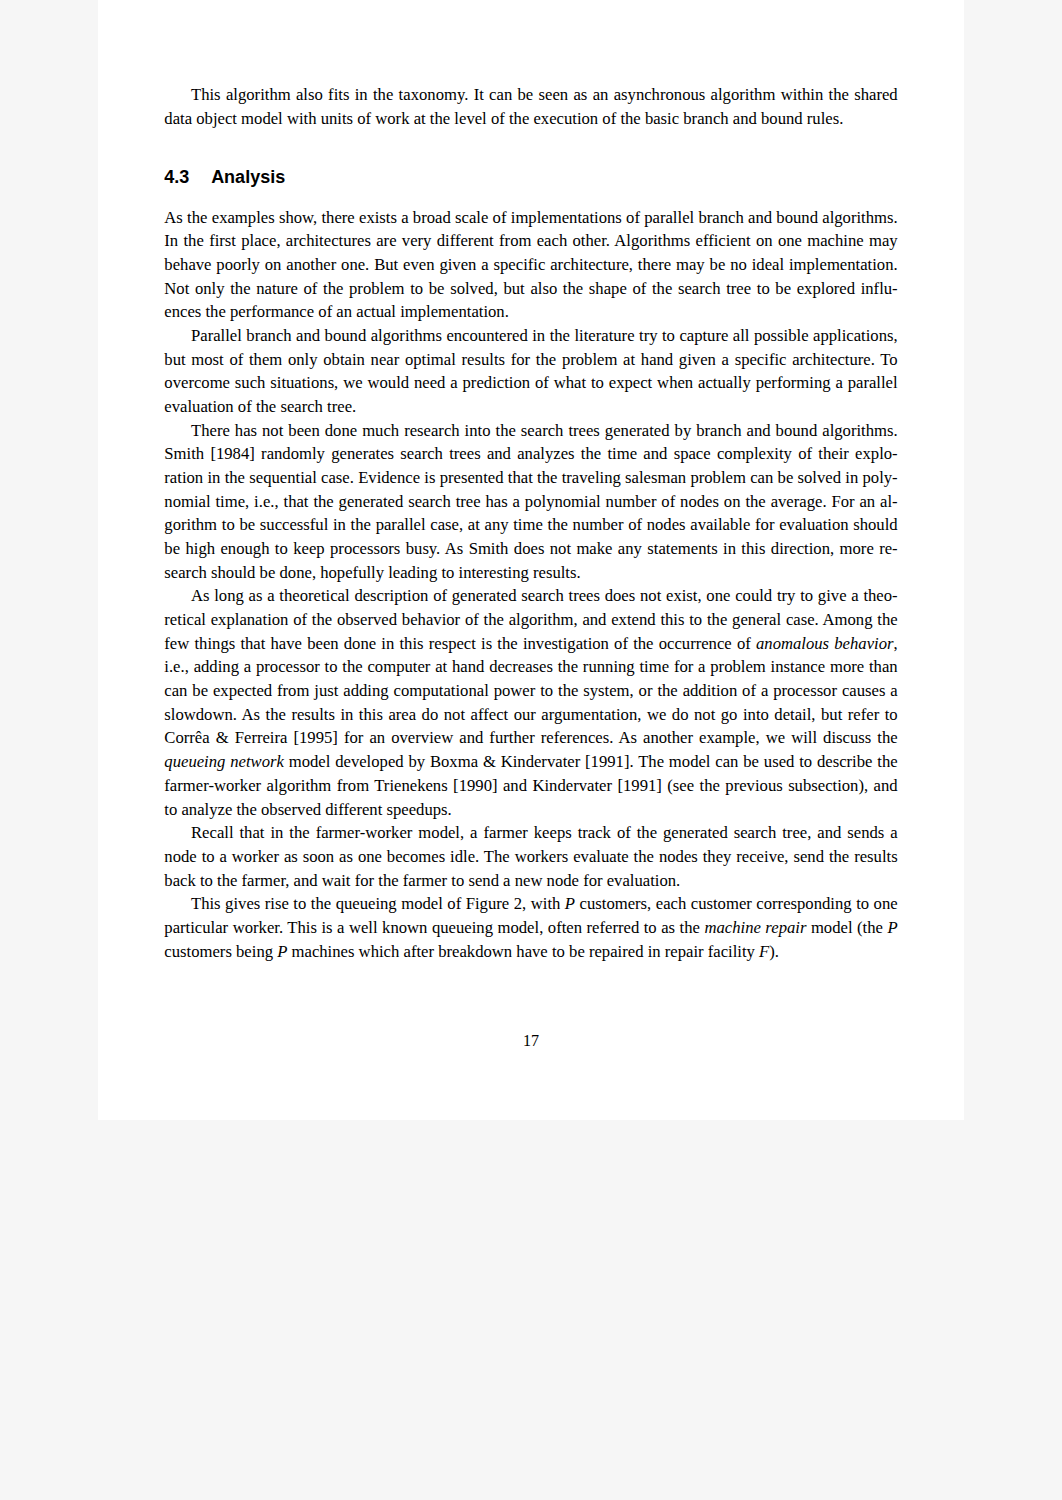This algorithm also fits in the taxonomy. It can be seen as an asynchronous algorithm within the shared data object model with units of work at the level of the execution of the basic branch and bound rules.
4.3 Analysis
As the examples show, there exists a broad scale of implementations of parallel branch and bound algorithms. In the first place, architectures are very different from each other. Algorithms efficient on one machine may behave poorly on another one. But even given a specific architecture, there may be no ideal implementation. Not only the nature of the problem to be solved, but also the shape of the search tree to be explored influences the performance of an actual implementation.
Parallel branch and bound algorithms encountered in the literature try to capture all possible applications, but most of them only obtain near optimal results for the problem at hand given a specific architecture. To overcome such situations, we would need a prediction of what to expect when actually performing a parallel evaluation of the search tree.
There has not been done much research into the search trees generated by branch and bound algorithms. Smith [1984] randomly generates search trees and analyzes the time and space complexity of their exploration in the sequential case. Evidence is presented that the traveling salesman problem can be solved in polynomial time, i.e., that the generated search tree has a polynomial number of nodes on the average. For an algorithm to be successful in the parallel case, at any time the number of nodes available for evaluation should be high enough to keep processors busy. As Smith does not make any statements in this direction, more research should be done, hopefully leading to interesting results.
As long as a theoretical description of generated search trees does not exist, one could try to give a theoretical explanation of the observed behavior of the algorithm, and extend this to the general case. Among the few things that have been done in this respect is the investigation of the occurrence of anomalous behavior, i.e., adding a processor to the computer at hand decreases the running time for a problem instance more than can be expected from just adding computational power to the system, or the addition of a processor causes a slowdown. As the results in this area do not affect our argumentation, we do not go into detail, but refer to Corrêa & Ferreira [1995] for an overview and further references. As another example, we will discuss the queueing network model developed by Boxma & Kindervater [1991]. The model can be used to describe the farmer-worker algorithm from Trienekens [1990] and Kindervater [1991] (see the previous subsection), and to analyze the observed different speedups.
Recall that in the farmer-worker model, a farmer keeps track of the generated search tree, and sends a node to a worker as soon as one becomes idle. The workers evaluate the nodes they receive, send the results back to the farmer, and wait for the farmer to send a new node for evaluation.
This gives rise to the queueing model of Figure 2, with P customers, each customer corresponding to one particular worker. This is a well known queueing model, often referred to as the machine repair model (the P customers being P machines which after breakdown have to be repaired in repair facility F).
17